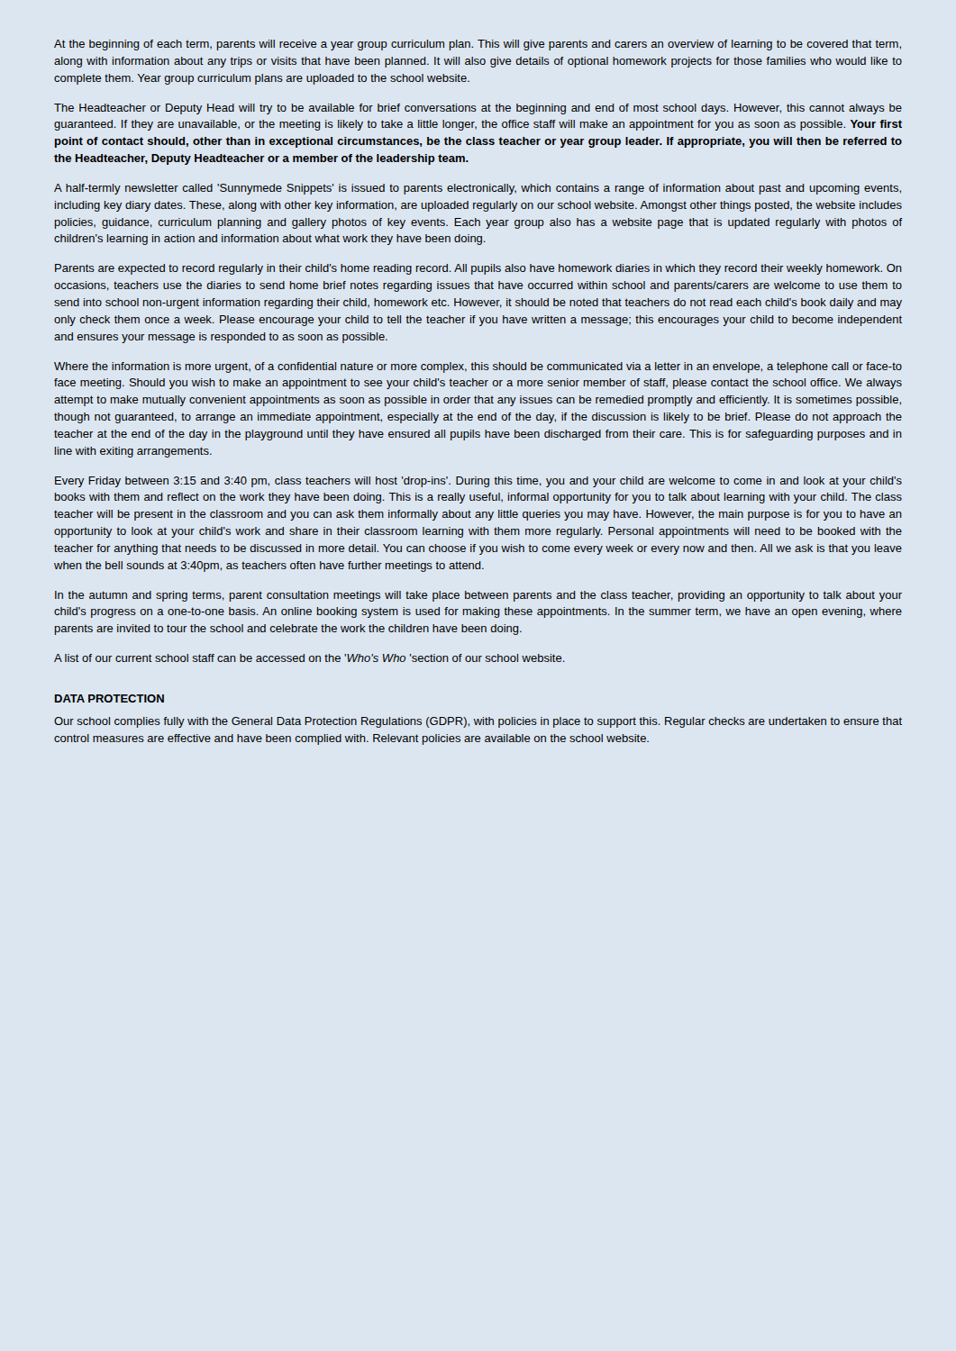At the beginning of each term, parents will receive a year group curriculum plan. This will give parents and carers an overview of learning to be covered that term, along with information about any trips or visits that have been planned. It will also give details of optional homework projects for those families who would like to complete them. Year group curriculum plans are uploaded to the school website.
The Headteacher or Deputy Head will try to be available for brief conversations at the beginning and end of most school days. However, this cannot always be guaranteed. If they are unavailable, or the meeting is likely to take a little longer, the office staff will make an appointment for you as soon as possible. Your first point of contact should, other than in exceptional circumstances, be the class teacher or year group leader. If appropriate, you will then be referred to the Headteacher, Deputy Headteacher or a member of the leadership team.
A half-termly newsletter called 'Sunnymede Snippets' is issued to parents electronically, which contains a range of information about past and upcoming events, including key diary dates. These, along with other key information, are uploaded regularly on our school website. Amongst other things posted, the website includes policies, guidance, curriculum planning and gallery photos of key events. Each year group also has a website page that is updated regularly with photos of children's learning in action and information about what work they have been doing.
Parents are expected to record regularly in their child's home reading record. All pupils also have homework diaries in which they record their weekly homework. On occasions, teachers use the diaries to send home brief notes regarding issues that have occurred within school and parents/carers are welcome to use them to send into school non-urgent information regarding their child, homework etc. However, it should be noted that teachers do not read each child's book daily and may only check them once a week. Please encourage your child to tell the teacher if you have written a message; this encourages your child to become independent and ensures your message is responded to as soon as possible.
Where the information is more urgent, of a confidential nature or more complex, this should be communicated via a letter in an envelope, a telephone call or face-to face meeting. Should you wish to make an appointment to see your child's teacher or a more senior member of staff, please contact the school office. We always attempt to make mutually convenient appointments as soon as possible in order that any issues can be remedied promptly and efficiently. It is sometimes possible, though not guaranteed, to arrange an immediate appointment, especially at the end of the day, if the discussion is likely to be brief. Please do not approach the teacher at the end of the day in the playground until they have ensured all pupils have been discharged from their care. This is for safeguarding purposes and in line with exiting arrangements.
Every Friday between 3:15 and 3:40 pm, class teachers will host 'drop-ins'. During this time, you and your child are welcome to come in and look at your child's books with them and reflect on the work they have been doing. This is a really useful, informal opportunity for you to talk about learning with your child. The class teacher will be present in the classroom and you can ask them informally about any little queries you may have. However, the main purpose is for you to have an opportunity to look at your child's work and share in their classroom learning with them more regularly. Personal appointments will need to be booked with the teacher for anything that needs to be discussed in more detail. You can choose if you wish to come every week or every now and then. All we ask is that you leave when the bell sounds at 3:40pm, as teachers often have further meetings to attend.
In the autumn and spring terms, parent consultation meetings will take place between parents and the class teacher, providing an opportunity to talk about your child's progress on a one-to-one basis. An online booking system is used for making these appointments. In the summer term, we have an open evening, where parents are invited to tour the school and celebrate the work the children have been doing.
A list of our current school staff can be accessed on the 'Who's Who 'section of our school website.
Data Protection
Our school complies fully with the General Data Protection Regulations (GDPR), with policies in place to support this. Regular checks are undertaken to ensure that control measures are effective and have been complied with. Relevant policies are available on the school website.